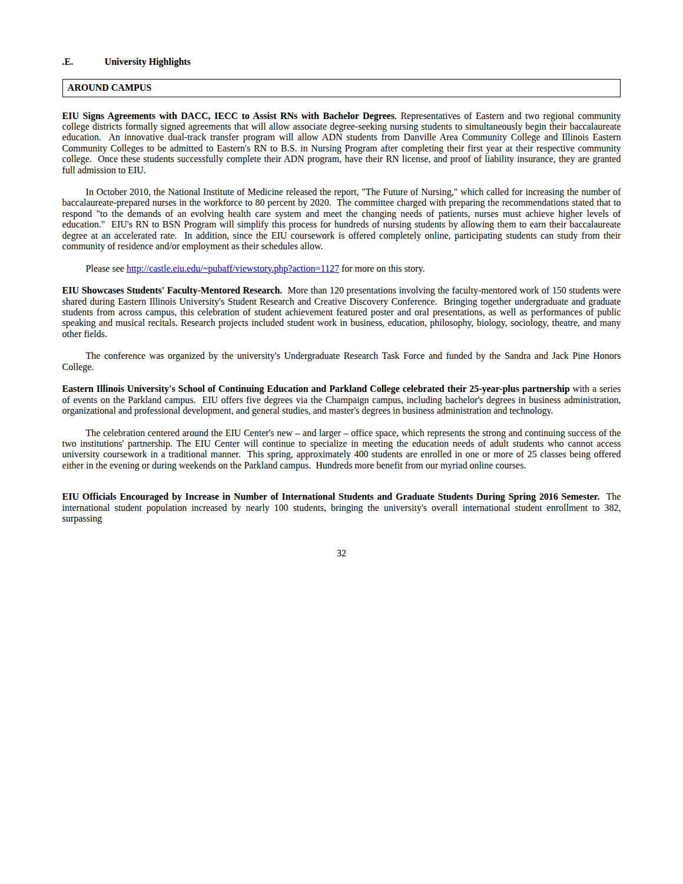.E. University Highlights
AROUND CAMPUS
EIU Signs Agreements with DACC, IECC to Assist RNs with Bachelor Degrees. Representatives of Eastern and two regional community college districts formally signed agreements that will allow associate degree-seeking nursing students to simultaneously begin their baccalaureate education. An innovative dual-track transfer program will allow ADN students from Danville Area Community College and Illinois Eastern Community Colleges to be admitted to Eastern's RN to B.S. in Nursing Program after completing their first year at their respective community college. Once these students successfully complete their ADN program, have their RN license, and proof of liability insurance, they are granted full admission to EIU.
In October 2010, the National Institute of Medicine released the report, "The Future of Nursing," which called for increasing the number of baccalaureate-prepared nurses in the workforce to 80 percent by 2020. The committee charged with preparing the recommendations stated that to respond "to the demands of an evolving health care system and meet the changing needs of patients, nurses must achieve higher levels of education." EIU's RN to BSN Program will simplify this process for hundreds of nursing students by allowing them to earn their baccalaureate degree at an accelerated rate. In addition, since the EIU coursework is offered completely online, participating students can study from their community of residence and/or employment as their schedules allow.
Please see http://castle.eiu.edu/~pubaff/viewstory.php?action=1127 for more on this story.
EIU Showcases Students' Faculty-Mentored Research. More than 120 presentations involving the faculty-mentored work of 150 students were shared during Eastern Illinois University's Student Research and Creative Discovery Conference. Bringing together undergraduate and graduate students from across campus, this celebration of student achievement featured poster and oral presentations, as well as performances of public speaking and musical recitals. Research projects included student work in business, education, philosophy, biology, sociology, theatre, and many other fields.
The conference was organized by the university's Undergraduate Research Task Force and funded by the Sandra and Jack Pine Honors College.
Eastern Illinois University's School of Continuing Education and Parkland College celebrated their 25-year-plus partnership with a series of events on the Parkland campus. EIU offers five degrees via the Champaign campus, including bachelor's degrees in business administration, organizational and professional development, and general studies, and master's degrees in business administration and technology.
The celebration centered around the EIU Center's new – and larger – office space, which represents the strong and continuing success of the two institutions' partnership. The EIU Center will continue to specialize in meeting the education needs of adult students who cannot access university coursework in a traditional manner. This spring, approximately 400 students are enrolled in one or more of 25 classes being offered either in the evening or during weekends on the Parkland campus. Hundreds more benefit from our myriad online courses.
EIU Officials Encouraged by Increase in Number of International Students and Graduate Students During Spring 2016 Semester. The international student population increased by nearly 100 students, bringing the university's overall international student enrollment to 382, surpassing
32